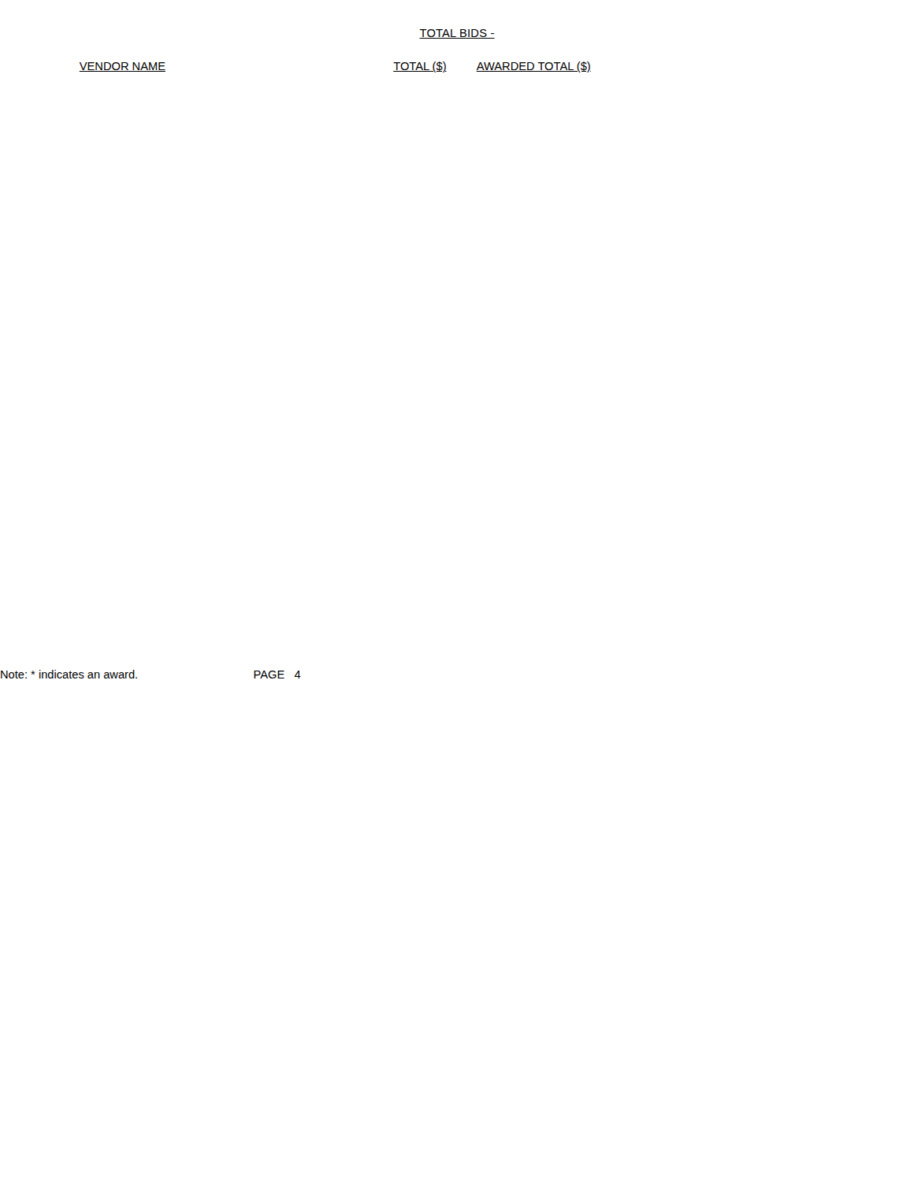TOTAL BIDS -
VENDOR NAME TOTAL ($) AWARDED TOTAL ($)
Note: * indicates an award. PAGE 4